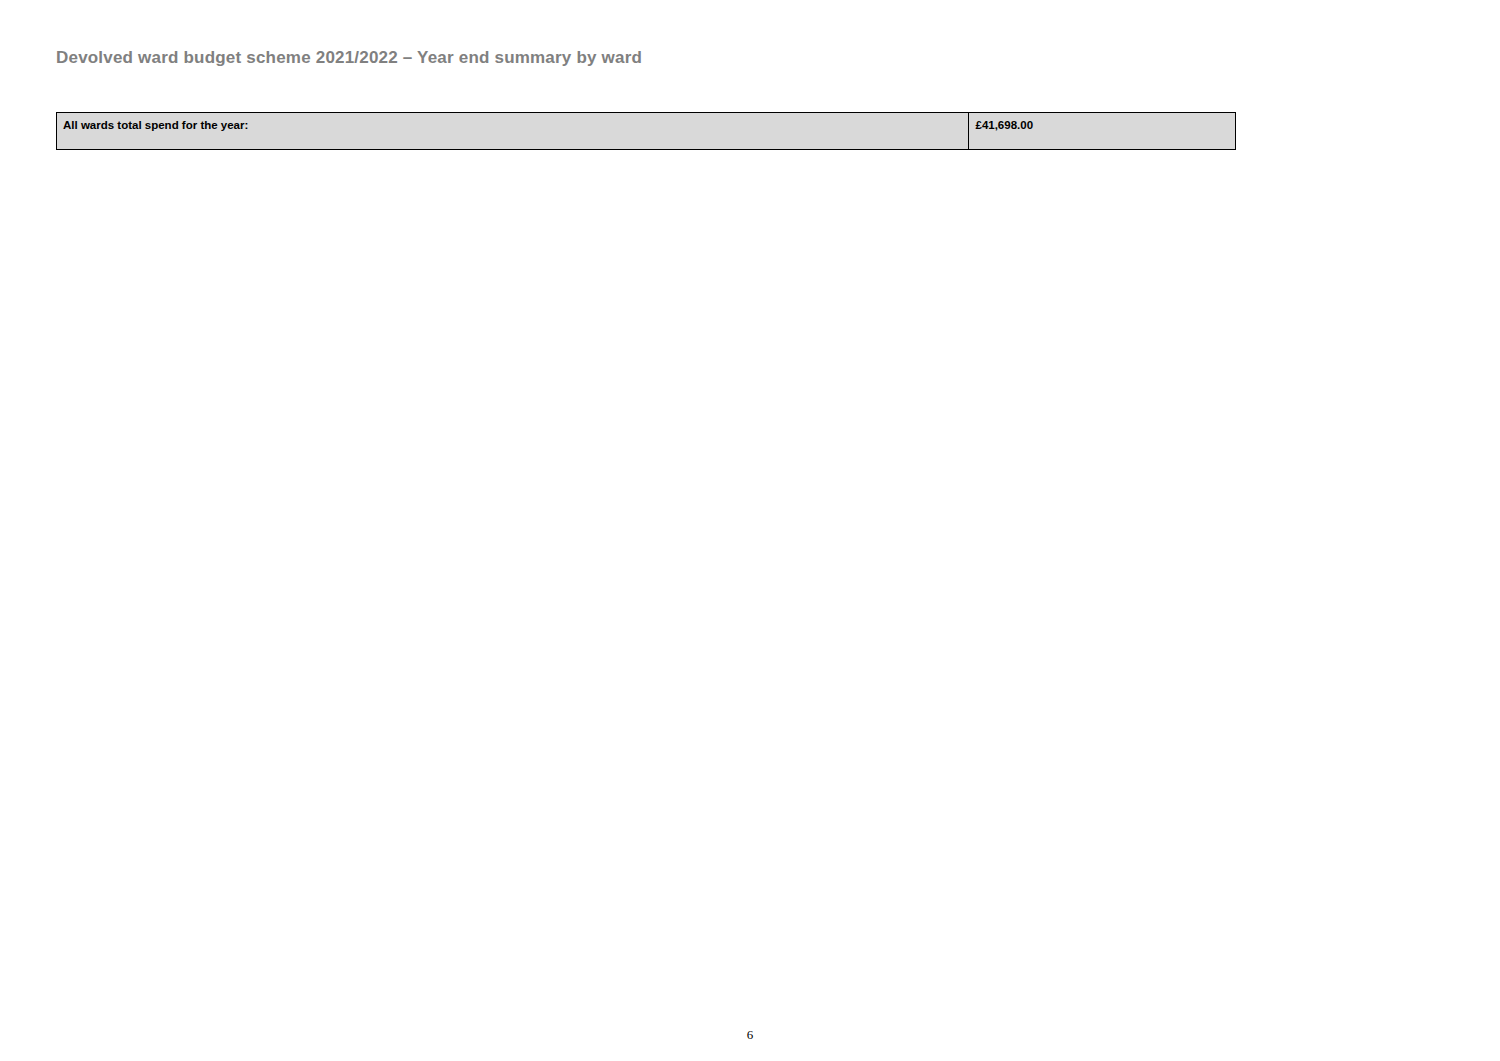Devolved ward budget scheme 2021/2022 – Year end summary by ward
| All wards total spend for the year: | £41,698.00 |
6